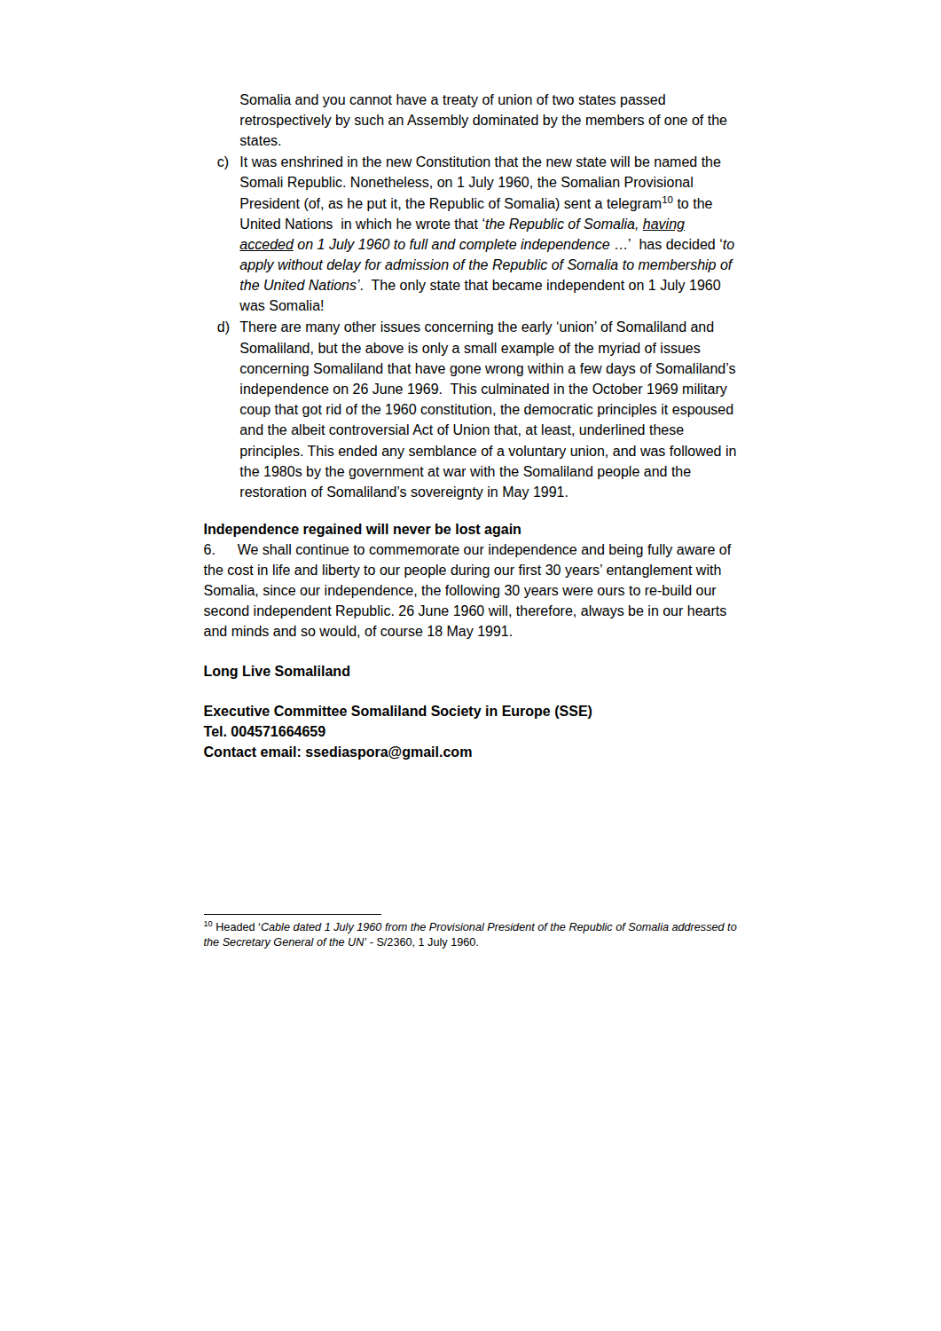Somalia and you cannot have a treaty of union of two states passed retrospectively by such an Assembly dominated by the members of one of the states.
c) It was enshrined in the new Constitution that the new state will be named the Somali Republic. Nonetheless, on 1 July 1960, the Somalian Provisional President (of, as he put it, the Republic of Somalia) sent a telegram10 to the United Nations in which he wrote that ‘the Republic of Somalia, having acceded on 1 July 1960 to full and complete independence …’ has decided ‘to apply without delay for admission of the Republic of Somalia to membership of the United Nations’. The only state that became independent on 1 July 1960 was Somalia!
d) There are many other issues concerning the early ‘union’ of Somaliland and Somaliland, but the above is only a small example of the myriad of issues concerning Somaliland that have gone wrong within a few days of Somaliland’s independence on 26 June 1969. This culminated in the October 1969 military coup that got rid of the 1960 constitution, the democratic principles it espoused and the albeit controversial Act of Union that, at least, underlined these principles. This ended any semblance of a voluntary union, and was followed in the 1980s by the government at war with the Somaliland people and the restoration of Somaliland’s sovereignty in May 1991.
Independence regained will never be lost again
6. We shall continue to commemorate our independence and being fully aware of the cost in life and liberty to our people during our first 30 years’ entanglement with Somalia, since our independence, the following 30 years were ours to re-build our second independent Republic. 26 June 1960 will, therefore, always be in our hearts and minds and so would, of course 18 May 1991.
Long Live Somaliland
Executive Committee Somaliland Society in Europe (SSE)
Tel. 004571664659
Contact email: ssediaspora@gmail.com
10 Headed ‘Cable dated 1 July 1960 from the Provisional President of the Republic of Somalia addressed to the Secretary General of the UN’ - S/2360, 1 July 1960.